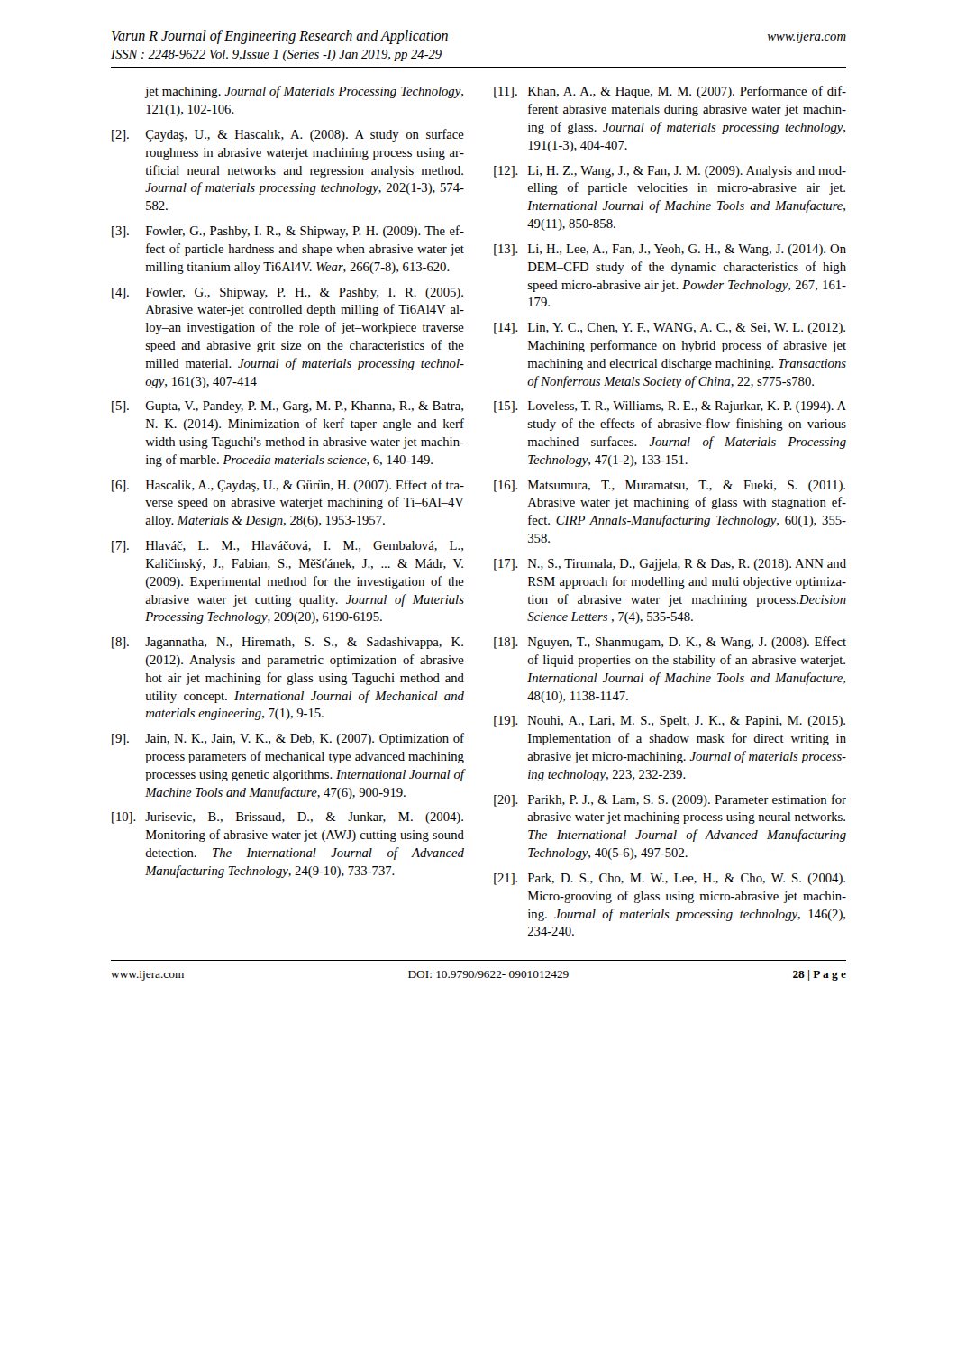Varun R Journal of Engineering Research and Application www.ijera.com
ISSN : 2248-9622 Vol. 9,Issue 1 (Series -I) Jan 2019, pp 24-29
jet machining. Journal of Materials Processing Technology, 121(1), 102-106.
[2]. Çaydaş, U., & Hascalık, A. (2008). A study on surface roughness in abrasive waterjet machining process using artificial neural networks and regression analysis method. Journal of materials processing technology, 202(1-3), 574-582.
[3]. Fowler, G., Pashby, I. R., & Shipway, P. H. (2009). The effect of particle hardness and shape when abrasive water jet milling titanium alloy Ti6Al4V. Wear, 266(7-8), 613-620.
[4]. Fowler, G., Shipway, P. H., & Pashby, I. R. (2005). Abrasive water-jet controlled depth milling of Ti6Al4V alloy–an investigation of the role of jet–workpiece traverse speed and abrasive grit size on the characteristics of the milled material. Journal of materials processing technology, 161(3), 407-414
[5]. Gupta, V., Pandey, P. M., Garg, M. P., Khanna, R., & Batra, N. K. (2014). Minimization of kerf taper angle and kerf width using Taguchi's method in abrasive water jet machining of marble. Procedia materials science, 6, 140-149.
[6]. Hascalik, A., Çaydaş, U., & Gürün, H. (2007). Effect of traverse speed on abrasive waterjet machining of Ti–6Al–4V alloy. Materials & Design, 28(6), 1953-1957.
[7]. Hlaváč, L. M., Hlaváčová, I. M., Gembalová, L., Kaličinský, J., Fabian, S., Měšťánek, J., ... & Mádr, V. (2009). Experimental method for the investigation of the abrasive water jet cutting quality. Journal of Materials Processing Technology, 209(20), 6190-6195.
[8]. Jagannatha, N., Hiremath, S. S., & Sadashivappa, K. (2012). Analysis and parametric optimization of abrasive hot air jet machining for glass using Taguchi method and utility concept. International Journal of Mechanical and materials engineering, 7(1), 9-15.
[9]. Jain, N. K., Jain, V. K., & Deb, K. (2007). Optimization of process parameters of mechanical type advanced machining processes using genetic algorithms. International Journal of Machine Tools and Manufacture, 47(6), 900-919.
[10]. Jurisevic, B., Brissaud, D., & Junkar, M. (2004). Monitoring of abrasive water jet (AWJ) cutting using sound detection. The International Journal of Advanced Manufacturing Technology, 24(9-10), 733-737.
[11]. Khan, A. A., & Haque, M. M. (2007). Performance of different abrasive materials during abrasive water jet machining of glass. Journal of materials processing technology, 191(1-3), 404-407.
[12]. Li, H. Z., Wang, J., & Fan, J. M. (2009). Analysis and modelling of particle velocities in micro-abrasive air jet. International Journal of Machine Tools and Manufacture, 49(11), 850-858.
[13]. Li, H., Lee, A., Fan, J., Yeoh, G. H., & Wang, J. (2014). On DEM–CFD study of the dynamic characteristics of high speed micro-abrasive air jet. Powder Technology, 267, 161-179.
[14]. Lin, Y. C., Chen, Y. F., WANG, A. C., & Sei, W. L. (2012). Machining performance on hybrid process of abrasive jet machining and electrical discharge machining. Transactions of Nonferrous Metals Society of China, 22, s775-s780.
[15]. Loveless, T. R., Williams, R. E., & Rajurkar, K. P. (1994). A study of the effects of abrasive-flow finishing on various machined surfaces. Journal of Materials Processing Technology, 47(1-2), 133-151.
[16]. Matsumura, T., Muramatsu, T., & Fueki, S. (2011). Abrasive water jet machining of glass with stagnation effect. CIRP Annals-Manufacturing Technology, 60(1), 355-358.
[17]. N., S., Tirumala, D., Gajjela, R & Das, R. (2018). ANN and RSM approach for modelling and multi objective optimization of abrasive water jet machining process.Decision Science Letters , 7(4), 535-548.
[18]. Nguyen, T., Shanmugam, D. K., & Wang, J. (2008). Effect of liquid properties on the stability of an abrasive waterjet. International Journal of Machine Tools and Manufacture, 48(10), 1138-1147.
[19]. Nouhi, A., Lari, M. S., Spelt, J. K., & Papini, M. (2015). Implementation of a shadow mask for direct writing in abrasive jet micro-machining. Journal of materials processing technology, 223, 232-239.
[20]. Parikh, P. J., & Lam, S. S. (2009). Parameter estimation for abrasive water jet machining process using neural networks. The International Journal of Advanced Manufacturing Technology, 40(5-6), 497-502.
[21]. Park, D. S., Cho, M. W., Lee, H., & Cho, W. S. (2004). Micro-grooving of glass using micro-abrasive jet machining. Journal of materials processing technology, 146(2), 234-240.
www.ijera.com DOI: 10.9790/9622- 0901012429 28 | P a g e